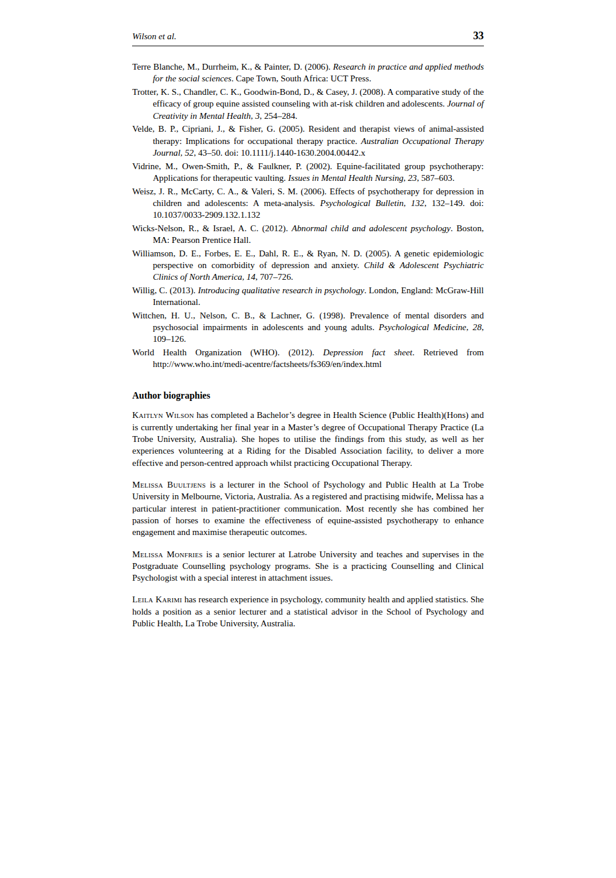Wilson et al. 33
Terre Blanche, M., Durrheim, K., & Painter, D. (2006). Research in practice and applied methods for the social sciences. Cape Town, South Africa: UCT Press.
Trotter, K. S., Chandler, C. K., Goodwin-Bond, D., & Casey, J. (2008). A comparative study of the efficacy of group equine assisted counseling with at-risk children and adolescents. Journal of Creativity in Mental Health, 3, 254–284.
Velde, B. P., Cipriani, J., & Fisher, G. (2005). Resident and therapist views of animal-assisted therapy: Implications for occupational therapy practice. Australian Occupational Therapy Journal, 52, 43–50. doi: 10.1111/j.1440-1630.2004.00442.x
Vidrine, M., Owen-Smith, P., & Faulkner, P. (2002). Equine-facilitated group psychotherapy: Applications for therapeutic vaulting. Issues in Mental Health Nursing, 23, 587–603.
Weisz, J. R., McCarty, C. A., & Valeri, S. M. (2006). Effects of psychotherapy for depression in children and adolescents: A meta-analysis. Psychological Bulletin, 132, 132–149. doi: 10.1037/0033-2909.132.1.132
Wicks-Nelson, R., & Israel, A. C. (2012). Abnormal child and adolescent psychology. Boston, MA: Pearson Prentice Hall.
Williamson, D. E., Forbes, E. E., Dahl, R. E., & Ryan, N. D. (2005). A genetic epidemiologic perspective on comorbidity of depression and anxiety. Child & Adolescent Psychiatric Clinics of North America, 14, 707–726.
Willig, C. (2013). Introducing qualitative research in psychology. London, England: McGraw-Hill International.
Wittchen, H. U., Nelson, C. B., & Lachner, G. (1998). Prevalence of mental disorders and psychosocial impairments in adolescents and young adults. Psychological Medicine, 28, 109–126.
World Health Organization (WHO). (2012). Depression fact sheet. Retrieved from http://www.who.int/medi-acentre/factsheets/fs369/en/index.html
Author biographies
Kaitlyn Wilson has completed a Bachelor’s degree in Health Science (Public Health)(Hons) and is currently undertaking her final year in a Master’s degree of Occupational Therapy Practice (La Trobe University, Australia). She hopes to utilise the findings from this study, as well as her experiences volunteering at a Riding for the Disabled Association facility, to deliver a more effective and person-centred approach whilst practicing Occupational Therapy.
Melissa Buultjens is a lecturer in the School of Psychology and Public Health at La Trobe University in Melbourne, Victoria, Australia. As a registered and practising midwife, Melissa has a particular interest in patient-practitioner communication. Most recently she has combined her passion of horses to examine the effectiveness of equine-assisted psychotherapy to enhance engagement and maximise therapeutic outcomes.
Melissa Monfries is a senior lecturer at Latrobe University and teaches and supervises in the Postgraduate Counselling psychology programs. She is a practicing Counselling and Clinical Psychologist with a special interest in attachment issues.
Leila Karimi has research experience in psychology, community health and applied statistics. She holds a position as a senior lecturer and a statistical advisor in the School of Psychology and Public Health, La Trobe University, Australia.